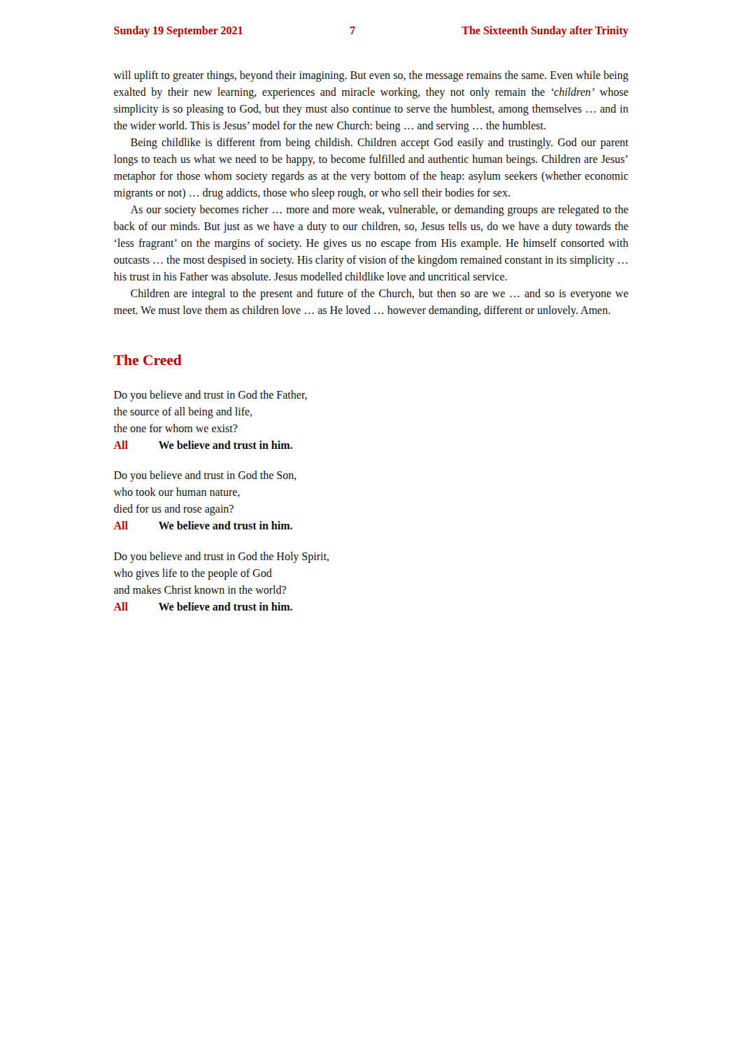Sunday 19 September 2021 7 The Sixteenth Sunday after Trinity
will uplift to greater things, beyond their imagining. But even so, the message remains the same. Even while being exalted by their new learning, experiences and miracle working, they not only remain the ‘children’ whose simplicity is so pleasing to God, but they must also continue to serve the humblest, among themselves … and in the wider world. This is Jesus’ model for the new Church: being … and serving … the humblest.
Being childlike is different from being childish. Children accept God easily and trustingly. God our parent longs to teach us what we need to be happy, to become fulfilled and authentic human beings. Children are Jesus’ metaphor for those whom society regards as at the very bottom of the heap: asylum seekers (whether economic migrants or not) … drug addicts, those who sleep rough, or who sell their bodies for sex.
As our society becomes richer … more and more weak, vulnerable, or demanding groups are relegated to the back of our minds. But just as we have a duty to our children, so, Jesus tells us, do we have a duty towards the ‘less fragrant’ on the margins of society. He gives us no escape from His example. He himself consorted with outcasts … the most despised in society. His clarity of vision of the kingdom remained constant in its simplicity … his trust in his Father was absolute. Jesus modelled childlike love and uncritical service.
Children are integral to the present and future of the Church, but then so are we … and so is everyone we meet. We must love them as children love … as He loved … however demanding, different or unlovely. Amen.
The Creed
Do you believe and trust in God the Father,
the source of all being and life,
the one for whom we exist?
All We believe and trust in him.
Do you believe and trust in God the Son,
who took our human nature,
died for us and rose again?
All We believe and trust in him.
Do you believe and trust in God the Holy Spirit,
who gives life to the people of God
and makes Christ known in the world?
All We believe and trust in him.